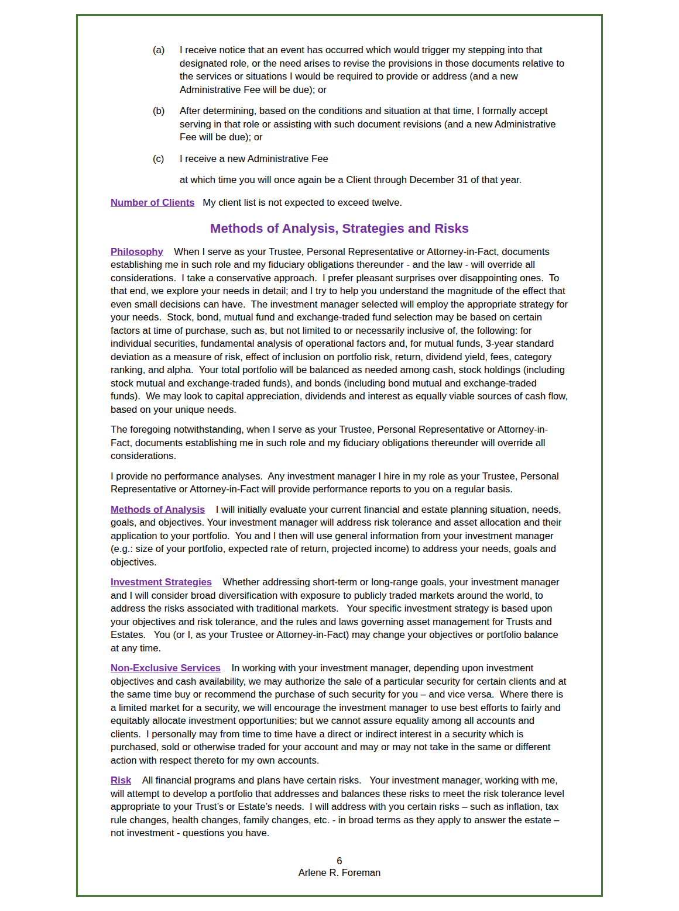(a) I receive notice that an event has occurred which would trigger my stepping into that designated role, or the need arises to revise the provisions in those documents relative to the services or situations I would be required to provide or address (and a new Administrative Fee will be due); or
(b) After determining, based on the conditions and situation at that time, I formally accept serving in that role or assisting with such document revisions (and a new Administrative Fee will be due); or
(c) I receive a new Administrative Fee
at which time you will once again be a Client through December 31 of that year.
Number of Clients My client list is not expected to exceed twelve.
Methods of Analysis, Strategies and Risks
Philosophy When I serve as your Trustee, Personal Representative or Attorney-in-Fact, documents establishing me in such role and my fiduciary obligations thereunder - and the law - will override all considerations. I take a conservative approach. I prefer pleasant surprises over disappointing ones. To that end, we explore your needs in detail; and I try to help you understand the magnitude of the effect that even small decisions can have. The investment manager selected will employ the appropriate strategy for your needs. Stock, bond, mutual fund and exchange-traded fund selection may be based on certain factors at time of purchase, such as, but not limited to or necessarily inclusive of, the following: for individual securities, fundamental analysis of operational factors and, for mutual funds, 3-year standard deviation as a measure of risk, effect of inclusion on portfolio risk, return, dividend yield, fees, category ranking, and alpha. Your total portfolio will be balanced as needed among cash, stock holdings (including stock mutual and exchange-traded funds), and bonds (including bond mutual and exchange-traded funds). We may look to capital appreciation, dividends and interest as equally viable sources of cash flow, based on your unique needs.
The foregoing notwithstanding, when I serve as your Trustee, Personal Representative or Attorney-in-Fact, documents establishing me in such role and my fiduciary obligations thereunder will override all considerations.
I provide no performance analyses. Any investment manager I hire in my role as your Trustee, Personal Representative or Attorney-in-Fact will provide performance reports to you on a regular basis.
Methods of Analysis I will initially evaluate your current financial and estate planning situation, needs, goals, and objectives. Your investment manager will address risk tolerance and asset allocation and their application to your portfolio. You and I then will use general information from your investment manager (e.g.: size of your portfolio, expected rate of return, projected income) to address your needs, goals and objectives.
Investment Strategies Whether addressing short-term or long-range goals, your investment manager and I will consider broad diversification with exposure to publicly traded markets around the world, to address the risks associated with traditional markets. Your specific investment strategy is based upon your objectives and risk tolerance, and the rules and laws governing asset management for Trusts and Estates. You (or I, as your Trustee or Attorney-in-Fact) may change your objectives or portfolio balance at any time.
Non-Exclusive Services In working with your investment manager, depending upon investment objectives and cash availability, we may authorize the sale of a particular security for certain clients and at the same time buy or recommend the purchase of such security for you – and vice versa. Where there is a limited market for a security, we will encourage the investment manager to use best efforts to fairly and equitably allocate investment opportunities; but we cannot assure equality among all accounts and clients. I personally may from time to time have a direct or indirect interest in a security which is purchased, sold or otherwise traded for your account and may or may not take in the same or different action with respect thereto for my own accounts.
Risk All financial programs and plans have certain risks. Your investment manager, working with me, will attempt to develop a portfolio that addresses and balances these risks to meet the risk tolerance level appropriate to your Trust’s or Estate’s needs. I will address with you certain risks – such as inflation, tax rule changes, health changes, family changes, etc. - in broad terms as they apply to answer the estate – not investment - questions you have.
6 Arlene R. Foreman